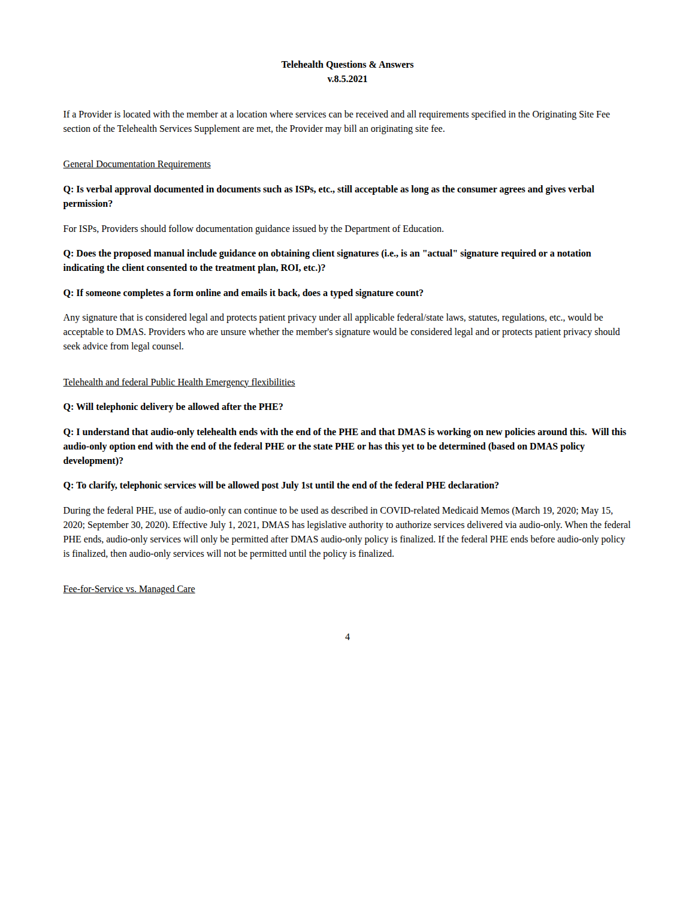Telehealth Questions & Answers v.8.5.2021
If a Provider is located with the member at a location where services can be received and all requirements specified in the Originating Site Fee section of the Telehealth Services Supplement are met, the Provider may bill an originating site fee.
General Documentation Requirements
Q: Is verbal approval documented in documents such as ISPs, etc., still acceptable as long as the consumer agrees and gives verbal permission?
For ISPs, Providers should follow documentation guidance issued by the Department of Education.
Q: Does the proposed manual include guidance on obtaining client signatures (i.e., is an "actual" signature required or a notation indicating the client consented to the treatment plan, ROI, etc.)?
Q: If someone completes a form online and emails it back, does a typed signature count?
Any signature that is considered legal and protects patient privacy under all applicable federal/state laws, statutes, regulations, etc., would be acceptable to DMAS. Providers who are unsure whether the member's signature would be considered legal and or protects patient privacy should seek advice from legal counsel.
Telehealth and federal Public Health Emergency flexibilities
Q: Will telephonic delivery be allowed after the PHE?
Q: I understand that audio-only telehealth ends with the end of the PHE and that DMAS is working on new policies around this. Will this audio-only option end with the end of the federal PHE or the state PHE or has this yet to be determined (based on DMAS policy development)?
Q: To clarify, telephonic services will be allowed post July 1st until the end of the federal PHE declaration?
During the federal PHE, use of audio-only can continue to be used as described in COVID-related Medicaid Memos (March 19, 2020; May 15, 2020; September 30, 2020). Effective July 1, 2021, DMAS has legislative authority to authorize services delivered via audio-only. When the federal PHE ends, audio-only services will only be permitted after DMAS audio-only policy is finalized. If the federal PHE ends before audio-only policy is finalized, then audio-only services will not be permitted until the policy is finalized.
Fee-for-Service vs. Managed Care
4